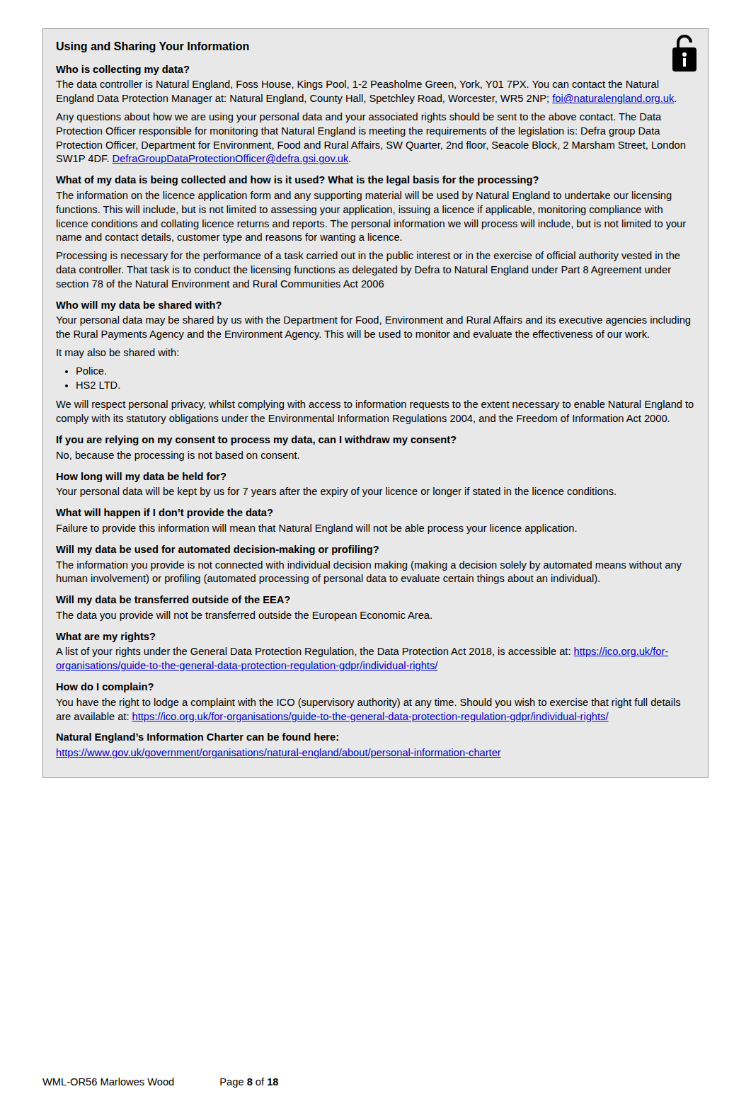Using and Sharing Your Information
Who is collecting my data?
The data controller is Natural England, Foss House, Kings Pool, 1-2 Peasholme Green, York, Y01 7PX. You can contact the Natural England Data Protection Manager at: Natural England, County Hall, Spetchley Road, Worcester, WR5 2NP; foi@naturalengland.org.uk.
Any questions about how we are using your personal data and your associated rights should be sent to the above contact. The Data Protection Officer responsible for monitoring that Natural England is meeting the requirements of the legislation is: Defra group Data Protection Officer, Department for Environment, Food and Rural Affairs, SW Quarter, 2nd floor, Seacole Block, 2 Marsham Street, London SW1P 4DF. DefraGroupDataProtectionOfficer@defra.gsi.gov.uk.
What of my data is being collected and how is it used? What is the legal basis for the processing?
The information on the licence application form and any supporting material will be used by Natural England to undertake our licensing functions. This will include, but is not limited to assessing your application, issuing a licence if applicable, monitoring compliance with licence conditions and collating licence returns and reports. The personal information we will process will include, but is not limited to your name and contact details, customer type and reasons for wanting a licence.
Processing is necessary for the performance of a task carried out in the public interest or in the exercise of official authority vested in the data controller. That task is to conduct the licensing functions as delegated by Defra to Natural England under Part 8 Agreement under section 78 of the Natural Environment and Rural Communities Act 2006
Who will my data be shared with?
Your personal data may be shared by us with the Department for Food, Environment and Rural Affairs and its executive agencies including the Rural Payments Agency and the Environment Agency. This will be used to monitor and evaluate the effectiveness of our work.
It may also be shared with:
Police.
HS2 LTD.
We will respect personal privacy, whilst complying with access to information requests to the extent necessary to enable Natural England to comply with its statutory obligations under the Environmental Information Regulations 2004, and the Freedom of Information Act 2000.
If you are relying on my consent to process my data, can I withdraw my consent?
No, because the processing is not based on consent.
How long will my data be held for?
Your personal data will be kept by us for 7 years after the expiry of your licence or longer if stated in the licence conditions.
What will happen if I don’t provide the data?
Failure to provide this information will mean that Natural England will not be able process your licence application.
Will my data be used for automated decision-making or profiling?
The information you provide is not connected with individual decision making (making a decision solely by automated means without any human involvement) or profiling (automated processing of personal data to evaluate certain things about an individual).
Will my data be transferred outside of the EEA?
The data you provide will not be transferred outside the European Economic Area.
What are my rights?
A list of your rights under the General Data Protection Regulation, the Data Protection Act 2018, is accessible at: https://ico.org.uk/for-organisations/guide-to-the-general-data-protection-regulation-gdpr/individual-rights/
How do I complain?
You have the right to lodge a complaint with the ICO (supervisory authority) at any time. Should you wish to exercise that right full details are available at: https://ico.org.uk/for-organisations/guide-to-the-general-data-protection-regulation-gdpr/individual-rights/
Natural England’s Information Charter can be found here:
https://www.gov.uk/government/organisations/natural-england/about/personal-information-charter
WML-OR56 Marlowes Wood Page 8 of 18